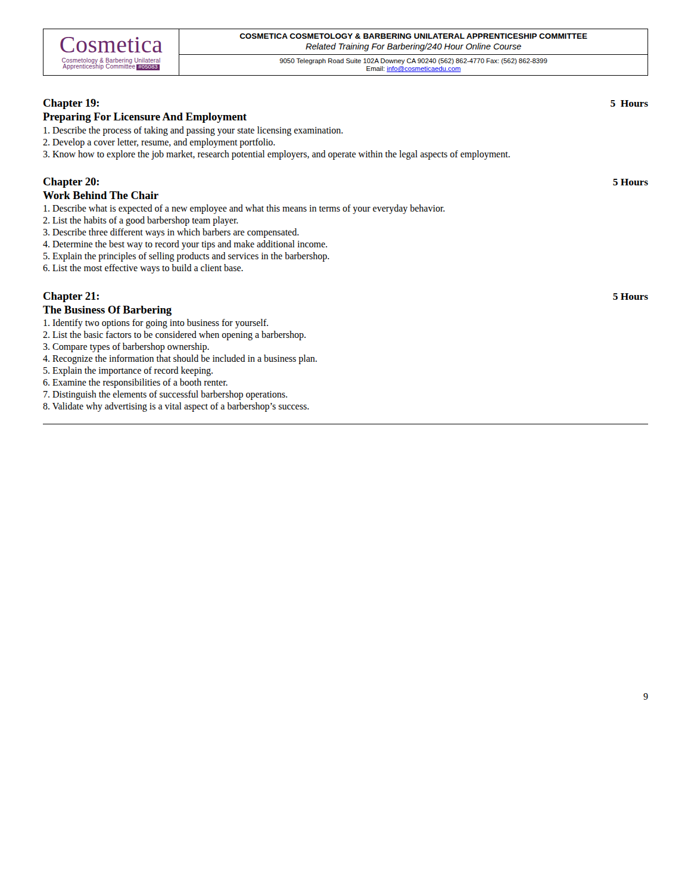| C osmetica Cosmetology & Barbering Unilateral Apprenticeship Committee #05083 | COSMETICA COSMETOLOGY & BARBERING UNILATERAL APPRENTICESHIP COMMITTEE Related Training For Barbering/240 Hour Online Course |
| 9050 Telegraph Road Suite 102A Downey CA 90240 (562) 862-4770 Fax: (562) 862-8399 Email: info@cosmeticaedu.com |
Chapter 19: 5 Hours
Preparing For Licensure And Employment
1. Describe the process of taking and passing your state licensing examination.
2. Develop a cover letter, resume, and employment portfolio.
3. Know how to explore the job market, research potential employers, and operate within the legal aspects of employment.
Chapter 20: 5 Hours
Work Behind The Chair
1. Describe what is expected of a new employee and what this means in terms of your everyday behavior.
2. List the habits of a good barbershop team player.
3. Describe three different ways in which barbers are compensated.
4. Determine the best way to record your tips and make additional income.
5. Explain the principles of selling products and services in the barbershop.
6. List the most effective ways to build a client base.
Chapter 21: 5 Hours
The Business Of Barbering
1. Identify two options for going into business for yourself.
2. List the basic factors to be considered when opening a barbershop.
3. Compare types of barbershop ownership.
4. Recognize the information that should be included in a business plan.
5. Explain the importance of record keeping.
6. Examine the responsibilities of a booth renter.
7. Distinguish the elements of successful barbershop operations.
8. Validate why advertising is a vital aspect of a barbershop’s success.
9